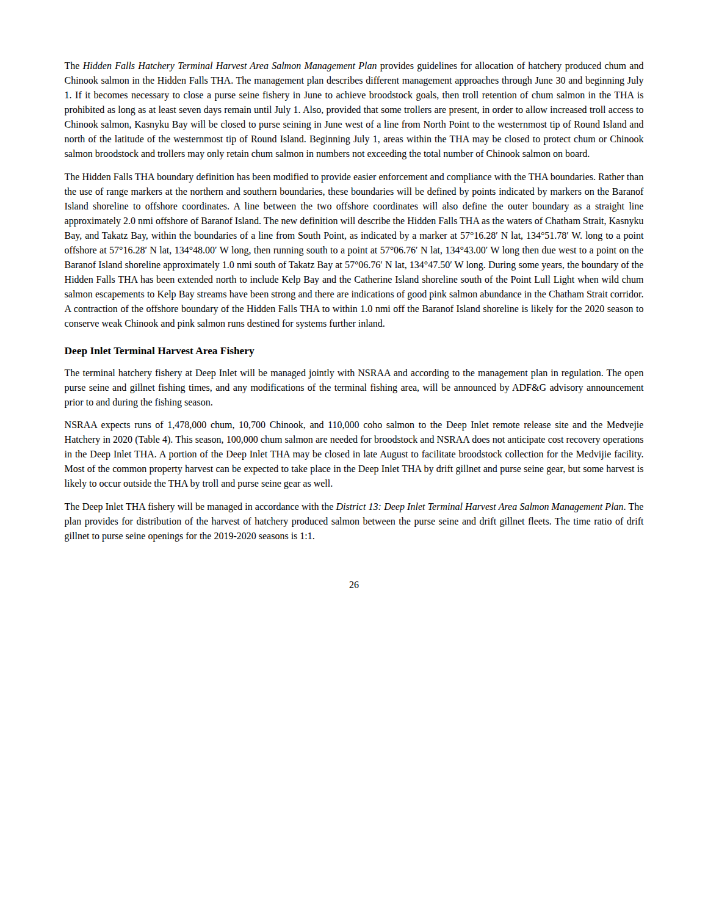The Hidden Falls Hatchery Terminal Harvest Area Salmon Management Plan provides guidelines for allocation of hatchery produced chum and Chinook salmon in the Hidden Falls THA. The management plan describes different management approaches through June 30 and beginning July 1. If it becomes necessary to close a purse seine fishery in June to achieve broodstock goals, then troll retention of chum salmon in the THA is prohibited as long as at least seven days remain until July 1. Also, provided that some trollers are present, in order to allow increased troll access to Chinook salmon, Kasnyku Bay will be closed to purse seining in June west of a line from North Point to the westernmost tip of Round Island and north of the latitude of the westernmost tip of Round Island. Beginning July 1, areas within the THA may be closed to protect chum or Chinook salmon broodstock and trollers may only retain chum salmon in numbers not exceeding the total number of Chinook salmon on board.
The Hidden Falls THA boundary definition has been modified to provide easier enforcement and compliance with the THA boundaries. Rather than the use of range markers at the northern and southern boundaries, these boundaries will be defined by points indicated by markers on the Baranof Island shoreline to offshore coordinates. A line between the two offshore coordinates will also define the outer boundary as a straight line approximately 2.0 nmi offshore of Baranof Island. The new definition will describe the Hidden Falls THA as the waters of Chatham Strait, Kasnyku Bay, and Takatz Bay, within the boundaries of a line from South Point, as indicated by a marker at 57°16.28′ N lat, 134°51.78′ W. long to a point offshore at 57°16.28′ N lat, 134°48.00′ W long, then running south to a point at 57°06.76′ N lat, 134°43.00′ W long then due west to a point on the Baranof Island shoreline approximately 1.0 nmi south of Takatz Bay at 57°06.76′ N lat, 134°47.50′ W long. During some years, the boundary of the Hidden Falls THA has been extended north to include Kelp Bay and the Catherine Island shoreline south of the Point Lull Light when wild chum salmon escapements to Kelp Bay streams have been strong and there are indications of good pink salmon abundance in the Chatham Strait corridor. A contraction of the offshore boundary of the Hidden Falls THA to within 1.0 nmi off the Baranof Island shoreline is likely for the 2020 season to conserve weak Chinook and pink salmon runs destined for systems further inland.
Deep Inlet Terminal Harvest Area Fishery
The terminal hatchery fishery at Deep Inlet will be managed jointly with NSRAA and according to the management plan in regulation. The open purse seine and gillnet fishing times, and any modifications of the terminal fishing area, will be announced by ADF&G advisory announcement prior to and during the fishing season.
NSRAA expects runs of 1,478,000 chum, 10,700 Chinook, and 110,000 coho salmon to the Deep Inlet remote release site and the Medvejie Hatchery in 2020 (Table 4). This season, 100,000 chum salmon are needed for broodstock and NSRAA does not anticipate cost recovery operations in the Deep Inlet THA. A portion of the Deep Inlet THA may be closed in late August to facilitate broodstock collection for the Medvijie facility. Most of the common property harvest can be expected to take place in the Deep Inlet THA by drift gillnet and purse seine gear, but some harvest is likely to occur outside the THA by troll and purse seine gear as well.
The Deep Inlet THA fishery will be managed in accordance with the District 13: Deep Inlet Terminal Harvest Area Salmon Management Plan. The plan provides for distribution of the harvest of hatchery produced salmon between the purse seine and drift gillnet fleets. The time ratio of drift gillnet to purse seine openings for the 2019-2020 seasons is 1:1.
26